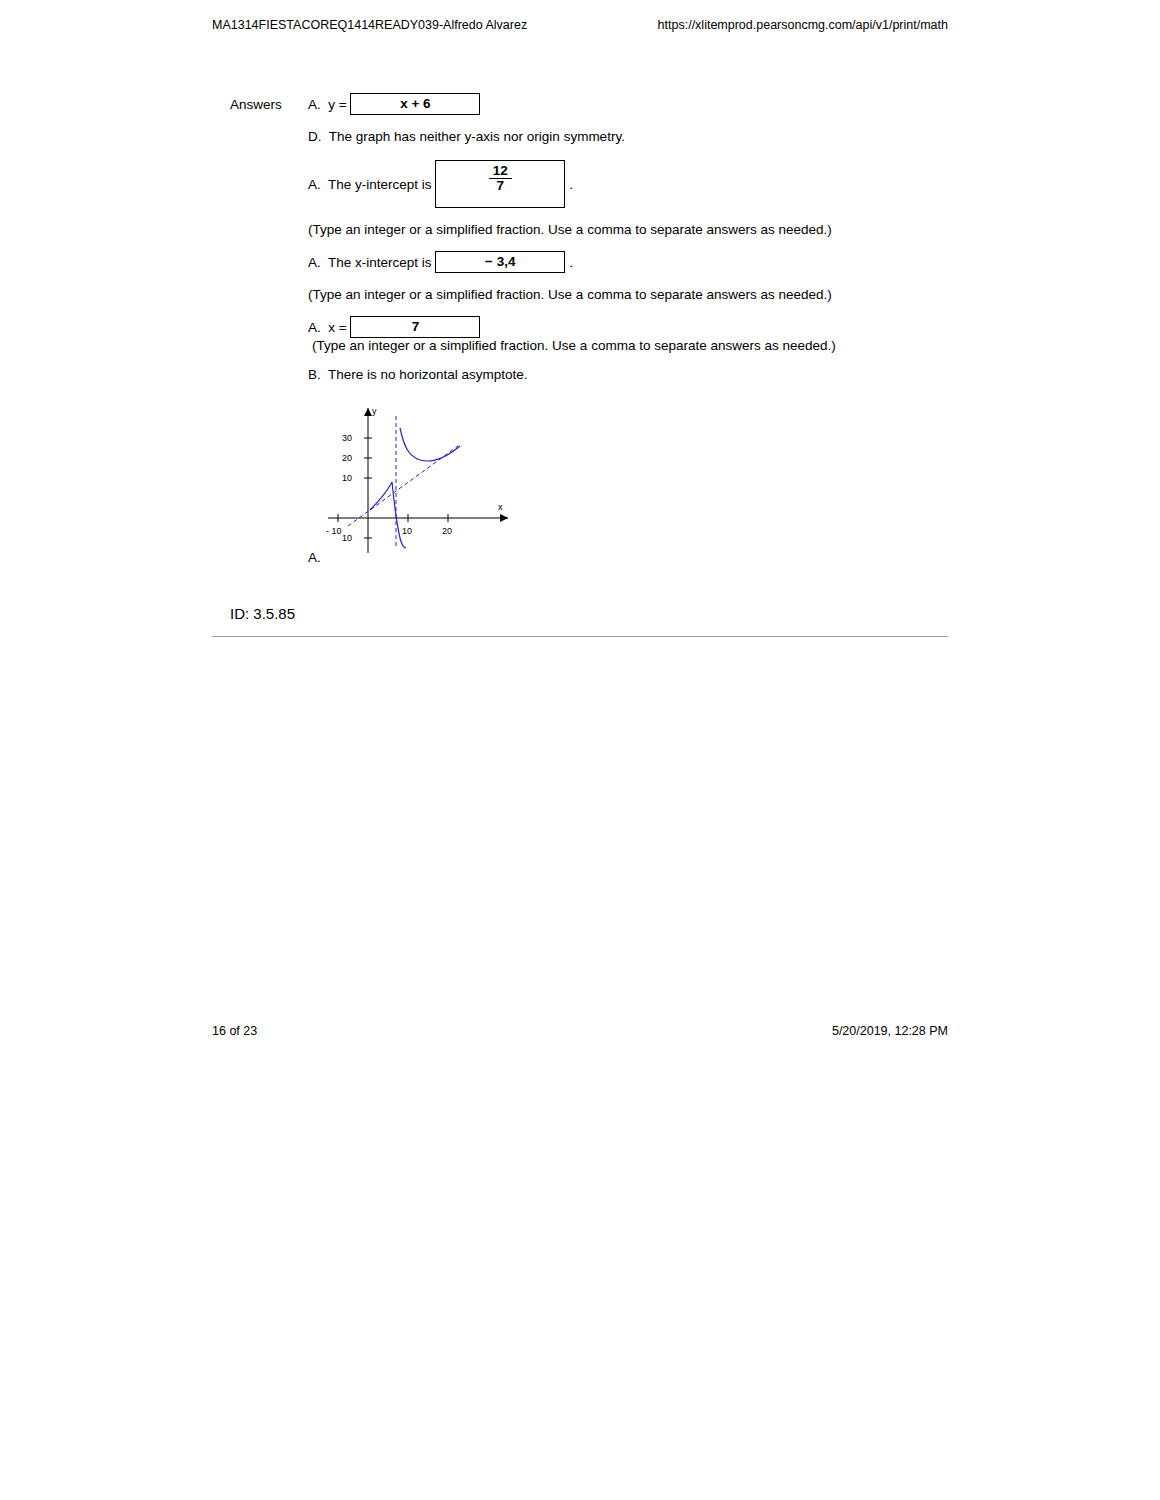MA1314FIESTACOREQ1414READY039-Alfredo Alvarez
https://xlitemprod.pearsoncmg.com/api/v1/print/math
Answers
A. y = x + 6
D. The graph has neither y-axis nor origin symmetry.
A. The y-intercept is 12 7 .
(Type an integer or a simplified fraction. Use a comma to separate answers as needed.)
A. The x-intercept is − 3,4 .
(Type an integer or a simplified fraction. Use a comma to separate answers as needed.)
A. x = 7 (Type an integer or a simplified fraction. Use a comma to separate answers as needed.)
B. There is no horizontal asymptote.
y x 30 20 10 10 - 10 10 20
A.
ID: 3.5.85
16 of 23
5/20/2019, 12:28 PM